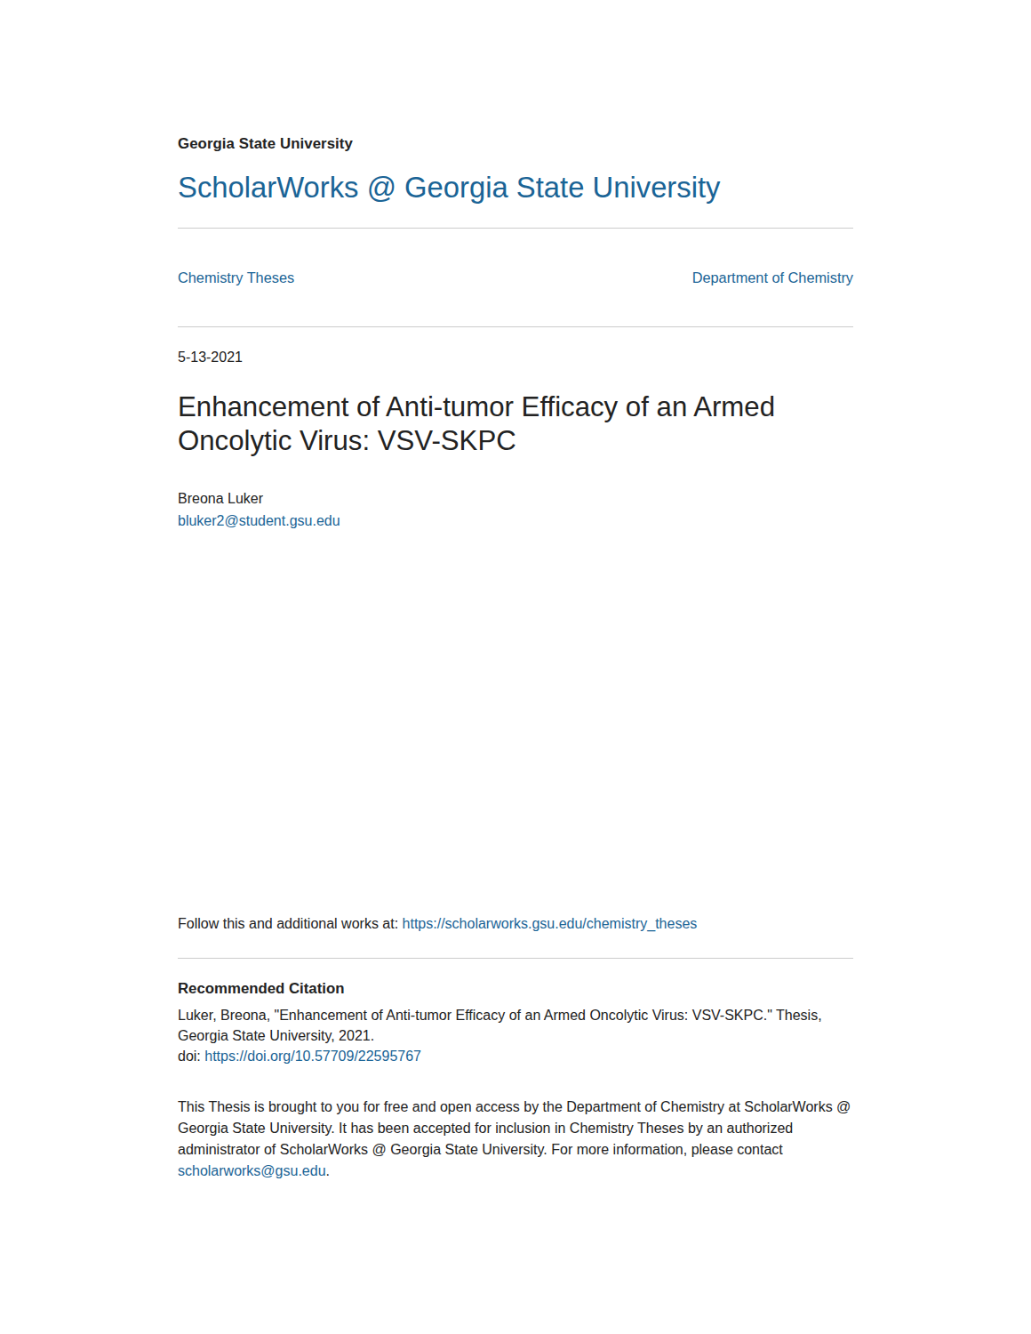Georgia State University
ScholarWorks @ Georgia State University
Chemistry Theses
Department of Chemistry
5-13-2021
Enhancement of Anti-tumor Efficacy of an Armed Oncolytic Virus: VSV-SKPC
Breona Luker bluker2@student.gsu.edu
Follow this and additional works at: https://scholarworks.gsu.edu/chemistry_theses
Recommended Citation
Luker, Breona, "Enhancement of Anti-tumor Efficacy of an Armed Oncolytic Virus: VSV-SKPC." Thesis, Georgia State University, 2021.
doi: https://doi.org/10.57709/22595767
This Thesis is brought to you for free and open access by the Department of Chemistry at ScholarWorks @ Georgia State University. It has been accepted for inclusion in Chemistry Theses by an authorized administrator of ScholarWorks @ Georgia State University. For more information, please contact scholarworks@gsu.edu.